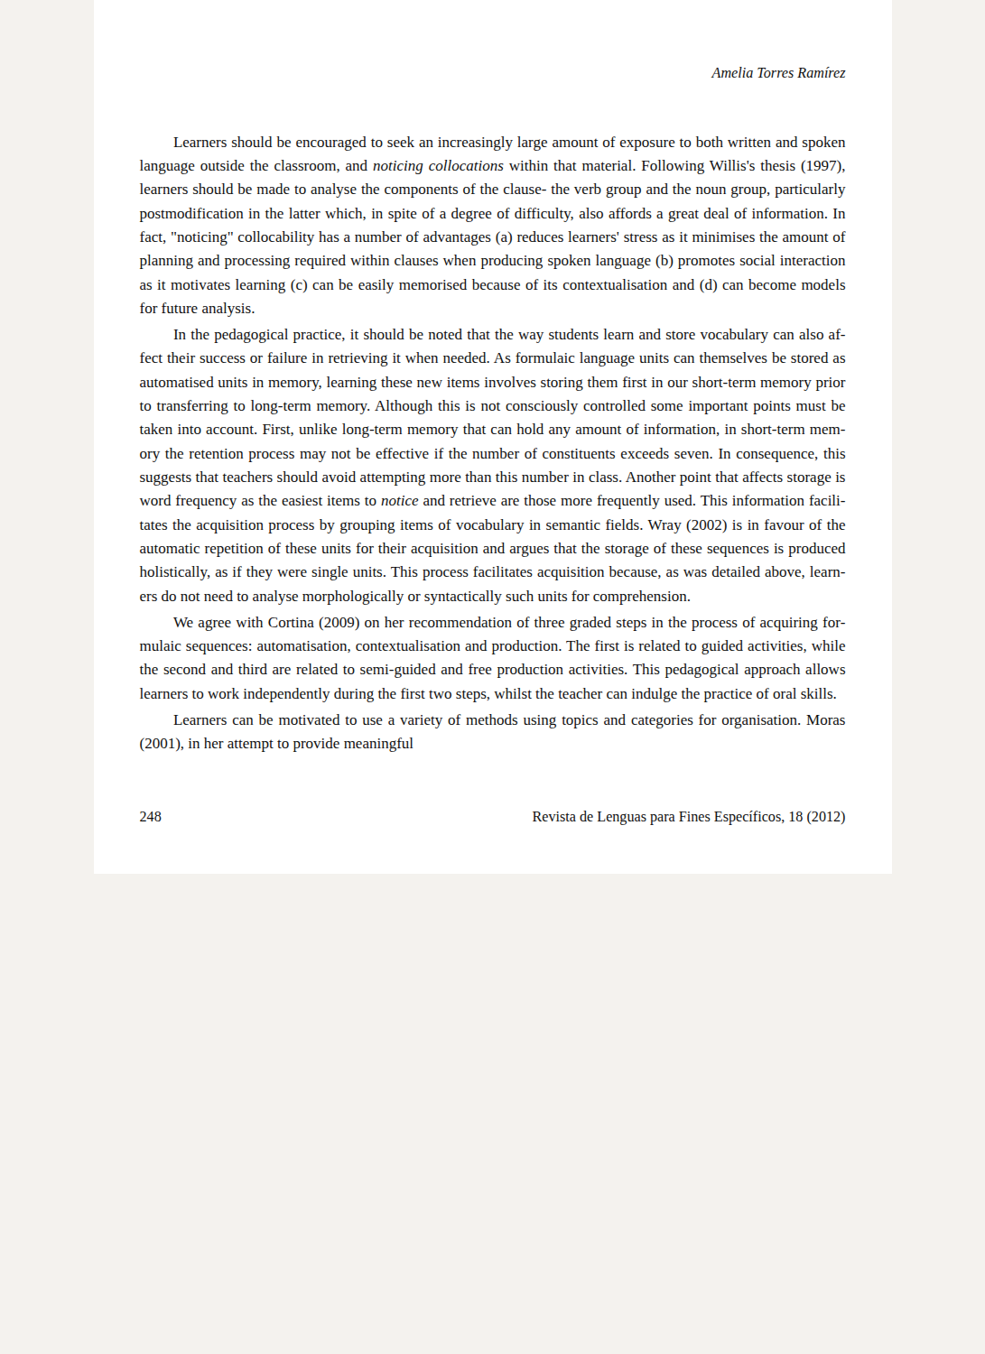Amelia Torres Ramírez
Learners should be encouraged to seek an increasingly large amount of exposure to both written and spoken language outside the classroom, and noticing collocations within that material. Following Willis's thesis (1997), learners should be made to analyse the components of the clause- the verb group and the noun group, particularly postmodification in the latter which, in spite of a degree of difficulty, also affords a great deal of information. In fact, "noticing" collocability has a number of advantages (a) reduces learners' stress as it minimises the amount of planning and processing required within clauses when producing spoken language (b) promotes social interaction as it motivates learning (c) can be easily memorised because of its contextualisation and (d) can become models for future analysis.
In the pedagogical practice, it should be noted that the way students learn and store vocabulary can also affect their success or failure in retrieving it when needed. As formulaic language units can themselves be stored as automatised units in memory, learning these new items involves storing them first in our short-term memory prior to transferring to long-term memory. Although this is not consciously controlled some important points must be taken into account. First, unlike long-term memory that can hold any amount of information, in short-term memory the retention process may not be effective if the number of constituents exceeds seven. In consequence, this suggests that teachers should avoid attempting more than this number in class. Another point that affects storage is word frequency as the easiest items to notice and retrieve are those more frequently used. This information facilitates the acquisition process by grouping items of vocabulary in semantic fields. Wray (2002) is in favour of the automatic repetition of these units for their acquisition and argues that the storage of these sequences is produced holistically, as if they were single units. This process facilitates acquisition because, as was detailed above, learners do not need to analyse morphologically or syntactically such units for comprehension.
We agree with Cortina (2009) on her recommendation of three graded steps in the process of acquiring formulaic sequences: automatisation, contextualisation and production. The first is related to guided activities, while the second and third are related to semi-guided and free production activities. This pedagogical approach allows learners to work independently during the first two steps, whilst the teacher can indulge the practice of oral skills.
Learners can be motivated to use a variety of methods using topics and categories for organisation. Moras (2001), in her attempt to provide meaningful
248 Revista de Lenguas para Fines Específicos, 18 (2012)